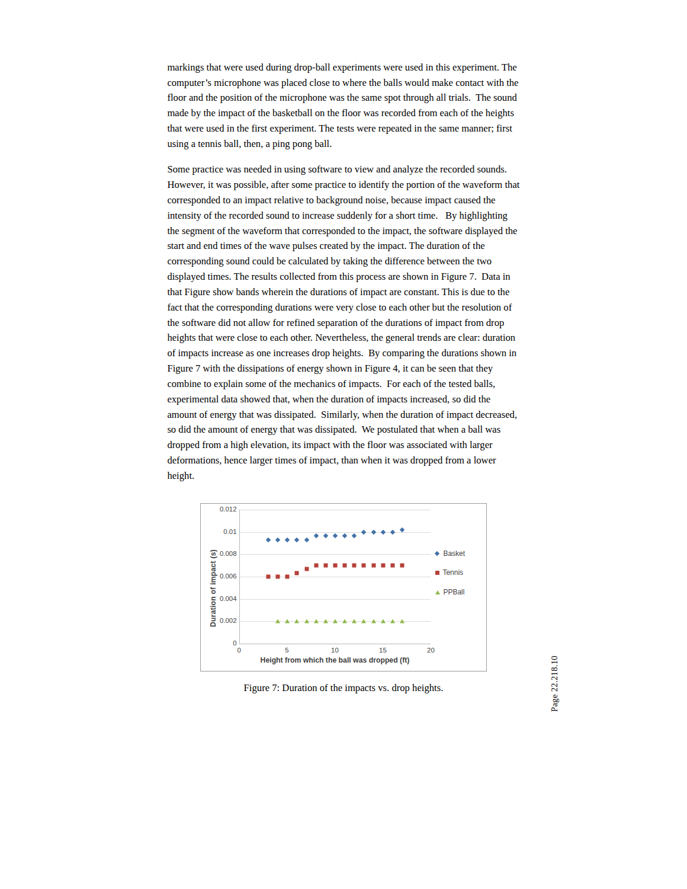markings that were used during drop-ball experiments were used in this experiment. The computer’s microphone was placed close to where the balls would make contact with the floor and the position of the microphone was the same spot through all trials. The sound made by the impact of the basketball on the floor was recorded from each of the heights that were used in the first experiment. The tests were repeated in the same manner; first using a tennis ball, then, a ping pong ball.
Some practice was needed in using software to view and analyze the recorded sounds. However, it was possible, after some practice to identify the portion of the waveform that corresponded to an impact relative to background noise, because impact caused the intensity of the recorded sound to increase suddenly for a short time. By highlighting the segment of the waveform that corresponded to the impact, the software displayed the start and end times of the wave pulses created by the impact. The duration of the corresponding sound could be calculated by taking the difference between the two displayed times. The results collected from this process are shown in Figure 7. Data in that Figure show bands wherein the durations of impact are constant. This is due to the fact that the corresponding durations were very close to each other but the resolution of the software did not allow for refined separation of the durations of impact from drop heights that were close to each other. Nevertheless, the general trends are clear: duration of impacts increase as one increases drop heights. By comparing the durations shown in Figure 7 with the dissipations of energy shown in Figure 4, it can be seen that they combine to explain some of the mechanics of impacts. For each of the tested balls, experimental data showed that, when the duration of impacts increased, so did the amount of energy that was dissipated. Similarly, when the duration of impact decreased, so did the amount of energy that was dissipated. We postulated that when a ball was dropped from a high elevation, its impact with the floor was associated with larger deformations, hence larger times of impact, than when it was dropped from a lower height.
Duration of impact (s)
0.012 0.01 0.008 0.006 0.004 0.002 0
Basket
Tennis
PPBall
0 5 10 15 20
Height from which the ball was dropped (ft)
Figure 7: Duration of the impacts vs. drop heights.
Page 22.218.10